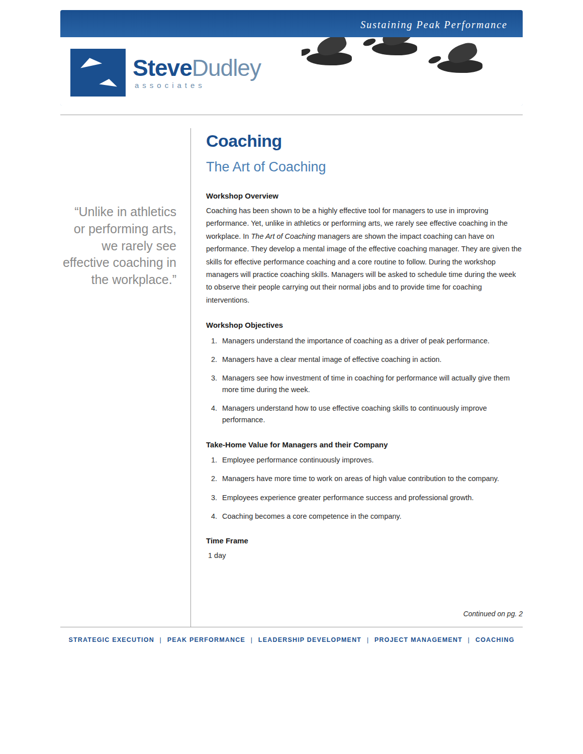Sustaining Peak Performance
SteveDudley
associates
“Unlike in athletics or performing arts, we rarely see effective coaching in the workplace.”
Coaching
The Art of Coaching
Workshop Overview
Coaching has been shown to be a highly effective tool for managers to use in improving performance. Yet, unlike in athletics or performing arts, we rarely see effective coaching in the workplace. In The Art of Coaching managers are shown the impact coaching can have on performance. They develop a mental image of the effective coaching manager. They are given the skills for effective performance coaching and a core routine to follow. During the workshop managers will practice coaching skills. Managers will be asked to schedule time during the week to observe their people carrying out their normal jobs and to provide time for coaching interventions.
Workshop Objectives
Managers understand the importance of coaching as a driver of peak performance.
Managers have a clear mental image of effective coaching in action.
Managers see how investment of time in coaching for performance will actually give them more time during the week.
Managers understand how to use effective coaching skills to continuously improve performance.
Take-Home Value for Managers and their Company
Employee performance continuously improves.
Managers have more time to work on areas of high value contribution to the company.
Employees experience greater performance success and professional growth.
Coaching becomes a core competence in the company.
Time Frame
1 day
Continued on pg. 2
STRATEGIC EXECUTION | PEAK PERFORMANCE | LEADERSHIP DEVELOPMENT | PROJECT MANAGEMENT | COACHING